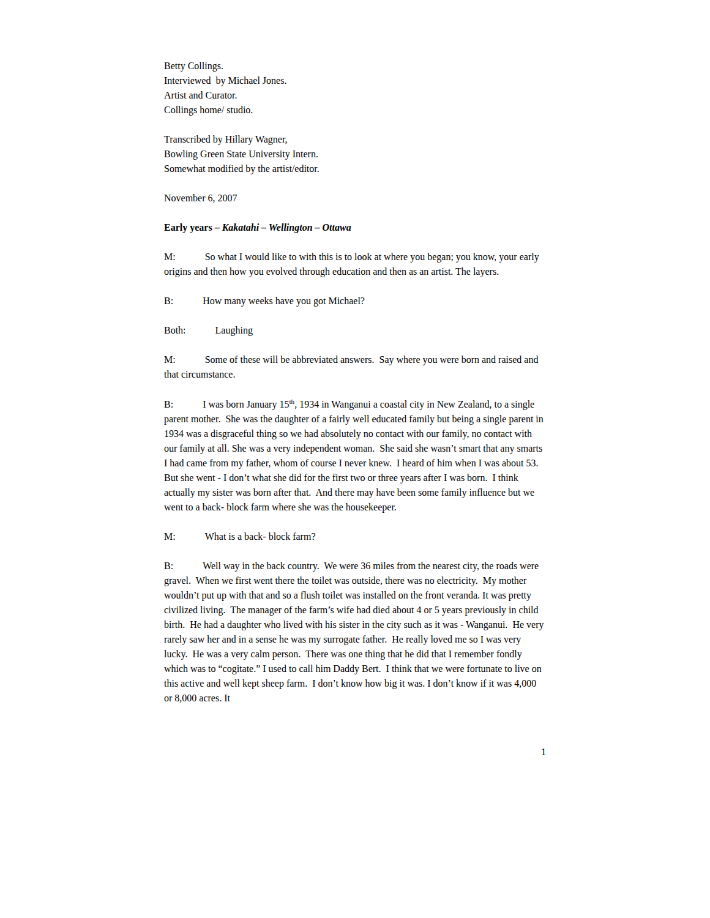Betty Collings.
Interviewed by Michael Jones.
Artist and Curator.
Collings home/ studio.
Transcribed by Hillary Wagner,
Bowling Green State University Intern.
Somewhat modified by the artist/editor.
November 6, 2007
Early years – Kakatahi – Wellington – Ottawa
M: So what I would like to with this is to look at where you began; you know, your early origins and then how you evolved through education and then as an artist. The layers.
B: How many weeks have you got Michael?
Both: Laughing
M: Some of these will be abbreviated answers. Say where you were born and raised and that circumstance.
B: I was born January 15th, 1934 in Wanganui a coastal city in New Zealand, to a single parent mother. She was the daughter of a fairly well educated family but being a single parent in 1934 was a disgraceful thing so we had absolutely no contact with our family, no contact with our family at all. She was a very independent woman. She said she wasn’t smart that any smarts I had came from my father, whom of course I never knew. I heard of him when I was about 53. But she went - I don’t what she did for the first two or three years after I was born. I think actually my sister was born after that. And there may have been some family influence but we went to a back- block farm where she was the housekeeper.
M: What is a back- block farm?
B: Well way in the back country. We were 36 miles from the nearest city, the roads were gravel. When we first went there the toilet was outside, there was no electricity. My mother wouldn’t put up with that and so a flush toilet was installed on the front veranda. It was pretty civilized living. The manager of the farm’s wife had died about 4 or 5 years previously in child birth. He had a daughter who lived with his sister in the city such as it was - Wanganui. He very rarely saw her and in a sense he was my surrogate father. He really loved me so I was very lucky. He was a very calm person. There was one thing that he did that I remember fondly which was to “cogitate.” I used to call him Daddy Bert. I think that we were fortunate to live on this active and well kept sheep farm. I don’t know how big it was. I don’t know if it was 4,000 or 8,000 acres. It
1